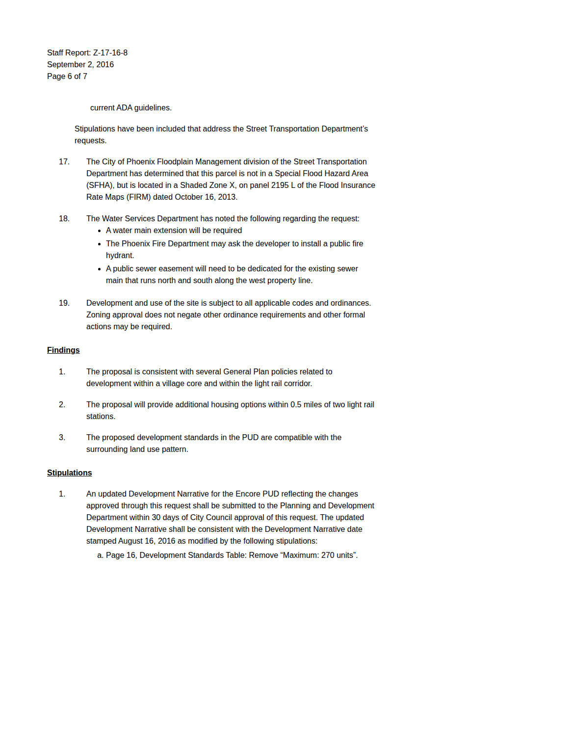Staff Report: Z-17-16-8
September 2, 2016
Page 6 of 7
current ADA guidelines.
Stipulations have been included that address the Street Transportation Department’s requests.
17.
The City of Phoenix Floodplain Management division of the Street Transportation Department has determined that this parcel is not in a Special Flood Hazard Area (SFHA), but is located in a Shaded Zone X, on panel 2195 L of the Flood Insurance Rate Maps (FIRM) dated October 16, 2013.
18.
The Water Services Department has noted the following regarding the request:
A water main extension will be required
The Phoenix Fire Department may ask the developer to install a public fire hydrant.
A public sewer easement will need to be dedicated for the existing sewer main that runs north and south along the west property line.
19.
Development and use of the site is subject to all applicable codes and ordinances. Zoning approval does not negate other ordinance requirements and other formal actions may be required.
Findings
1.
The proposal is consistent with several General Plan policies related to development within a village core and within the light rail corridor.
2.
The proposal will provide additional housing options within 0.5 miles of two light rail stations.
3.
The proposed development standards in the PUD are compatible with the surrounding land use pattern.
Stipulations
1.
An updated Development Narrative for the Encore PUD reflecting the changes approved through this request shall be submitted to the Planning and Development Department within 30 days of City Council approval of this request. The updated Development Narrative shall be consistent with the Development Narrative date stamped August 16, 2016 as modified by the following stipulations:
Page 16, Development Standards Table: Remove “Maximum: 270 units”.